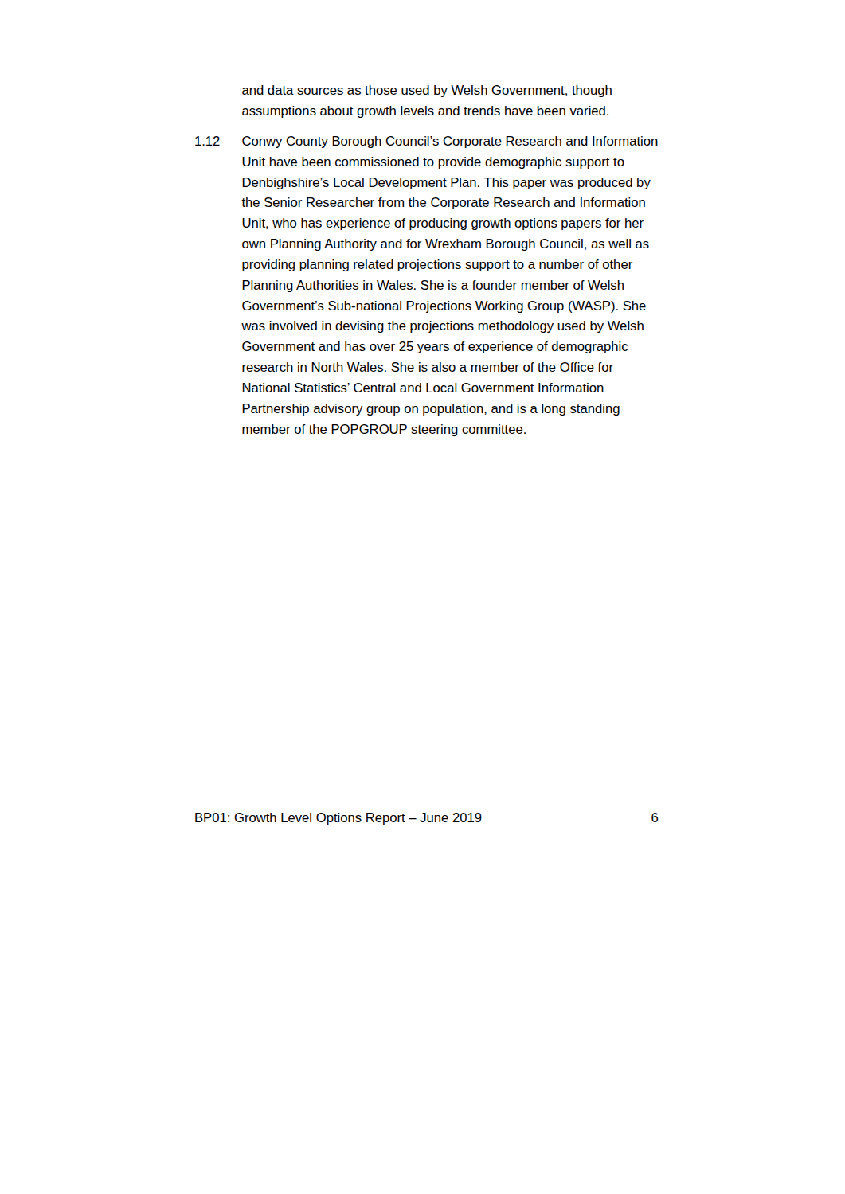and data sources as those used by Welsh Government, though assumptions about growth levels and trends have been varied.
1.12
Conwy County Borough Council’s Corporate Research and Information Unit have been commissioned to provide demographic support to Denbighshire’s Local Development Plan. This paper was produced by the Senior Researcher from the Corporate Research and Information Unit, who has experience of producing growth options papers for her own Planning Authority and for Wrexham Borough Council, as well as providing planning related projections support to a number of other Planning Authorities in Wales. She is a founder member of Welsh Government’s Sub-national Projections Working Group (WASP). She was involved in devising the projections methodology used by Welsh Government and has over 25 years of experience of demographic research in North Wales. She is also a member of the Office for National Statistics’ Central and Local Government Information Partnership advisory group on population, and is a long standing member of the POPGROUP steering committee.
BP01: Growth Level Options Report – June 2019
6